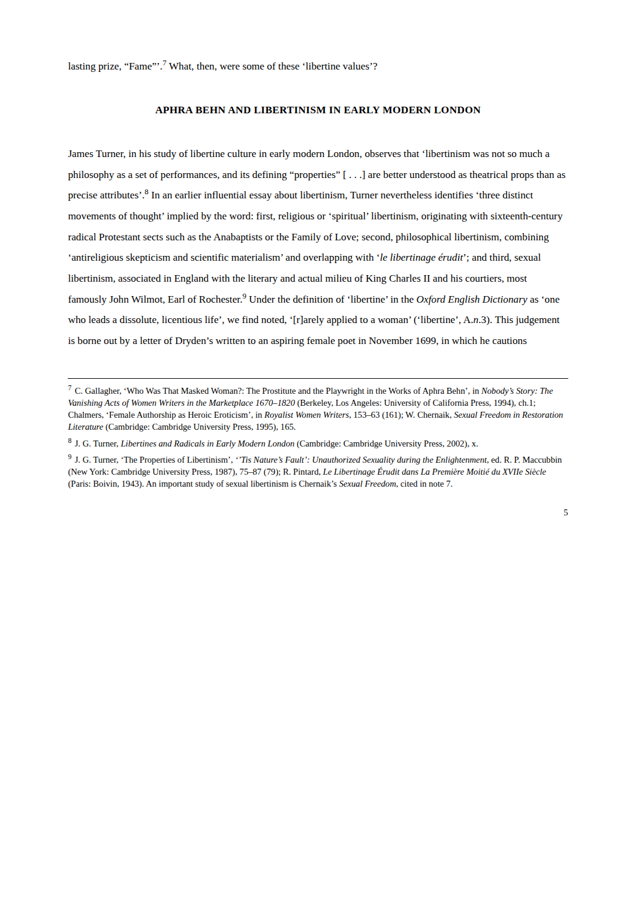lasting prize, “Fame”’.7 What, then, were some of these ‘libertine values’?
APHRA BEHN AND LIBERTINISM IN EARLY MODERN LONDON
James Turner, in his study of libertine culture in early modern London, observes that ‘libertinism was not so much a philosophy as a set of performances, and its defining “properties” [ . . .] are better understood as theatrical props than as precise attributes’.8 In an earlier influential essay about libertinism, Turner nevertheless identifies ‘three distinct movements of thought’ implied by the word: first, religious or ‘spiritual’ libertinism, originating with sixteenth-century radical Protestant sects such as the Anabaptists or the Family of Love; second, philosophical libertinism, combining ‘antireligious skepticism and scientific materialism’ and overlapping with ‘le libertinage érudit’; and third, sexual libertinism, associated in England with the literary and actual milieu of King Charles II and his courtiers, most famously John Wilmot, Earl of Rochester.9 Under the definition of ‘libertine’ in the Oxford English Dictionary as ‘one who leads a dissolute, licentious life’, we find noted, ‘[r]arely applied to a woman’ (‘libertine’, A.n.3). This judgement is borne out by a letter of Dryden’s written to an aspiring female poet in November 1699, in which he cautions
7 C. Gallagher, ‘Who Was That Masked Woman?: The Prostitute and the Playwright in the Works of Aphra Behn’, in Nobody’s Story: The Vanishing Acts of Women Writers in the Marketplace 1670–1820 (Berkeley, Los Angeles: University of California Press, 1994), ch.1; Chalmers, ‘Female Authorship as Heroic Eroticism’, in Royalist Women Writers, 153–63 (161); W. Chernaik, Sexual Freedom in Restoration Literature (Cambridge: Cambridge University Press, 1995), 165.
8 J. G. Turner, Libertines and Radicals in Early Modern London (Cambridge: Cambridge University Press, 2002), x.
9 J. G. Turner, ‘The Properties of Libertinism’, ‘’Tis Nature’s Fault’: Unauthorized Sexuality during the Enlightenment, ed. R. P. Maccubbin (New York: Cambridge University Press, 1987), 75–87 (79); R. Pintard, Le Libertinage Érudit dans La Première Moitié du XVIIe Siècle (Paris: Boivin, 1943). An important study of sexual libertinism is Chernaik’s Sexual Freedom, cited in note 7.
5